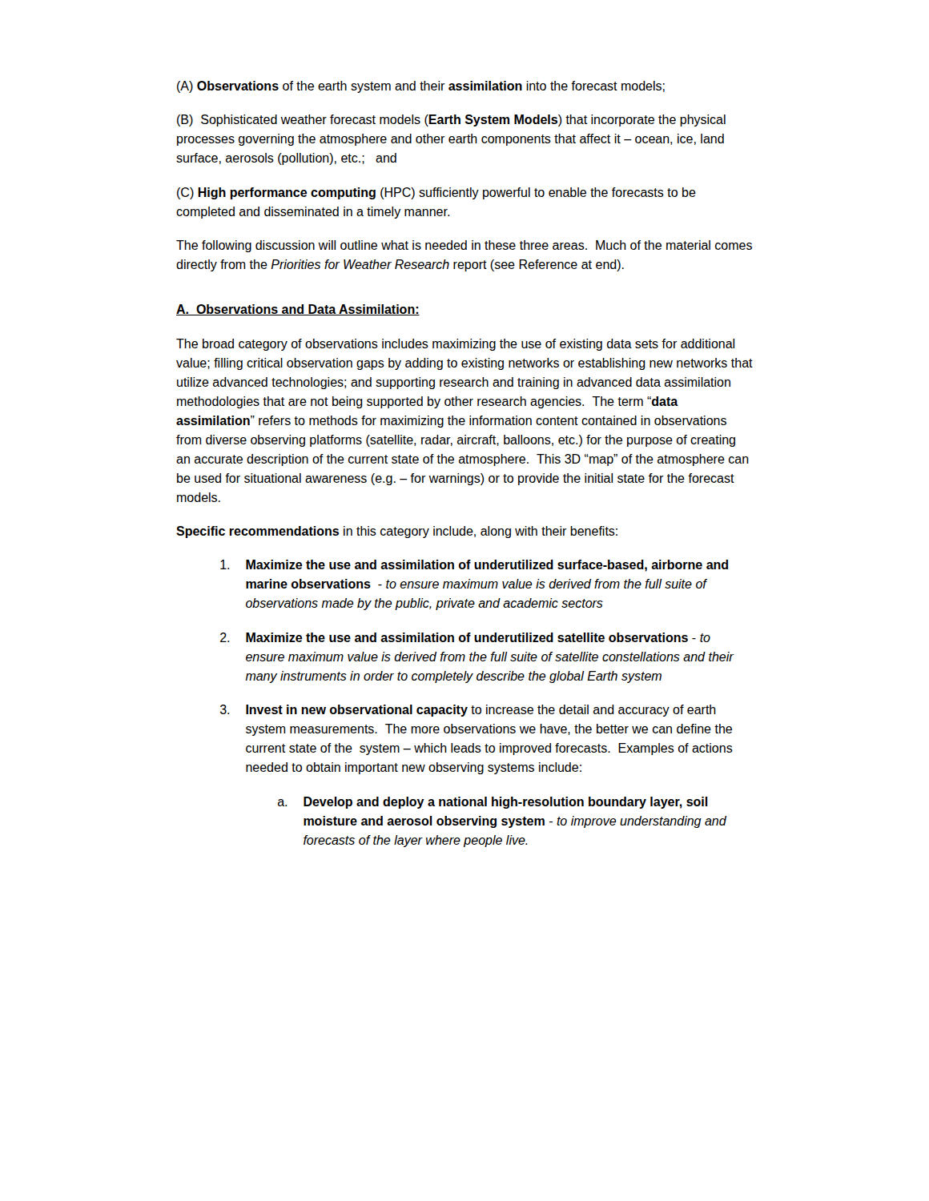(A) Observations of the earth system and their assimilation into the forecast models;
(B) Sophisticated weather forecast models (Earth System Models) that incorporate the physical processes governing the atmosphere and other earth components that affect it – ocean, ice, land surface, aerosols (pollution), etc.; and
(C) High performance computing (HPC) sufficiently powerful to enable the forecasts to be completed and disseminated in a timely manner.
The following discussion will outline what is needed in these three areas. Much of the material comes directly from the Priorities for Weather Research report (see Reference at end).
A. Observations and Data Assimilation:
The broad category of observations includes maximizing the use of existing data sets for additional value; filling critical observation gaps by adding to existing networks or establishing new networks that utilize advanced technologies; and supporting research and training in advanced data assimilation methodologies that are not being supported by other research agencies. The term “data assimilation” refers to methods for maximizing the information content contained in observations from diverse observing platforms (satellite, radar, aircraft, balloons, etc.) for the purpose of creating an accurate description of the current state of the atmosphere. This 3D “map” of the atmosphere can be used for situational awareness (e.g. – for warnings) or to provide the initial state for the forecast models.
Specific recommendations in this category include, along with their benefits:
Maximize the use and assimilation of underutilized surface-based, airborne and marine observations - to ensure maximum value is derived from the full suite of observations made by the public, private and academic sectors
Maximize the use and assimilation of underutilized satellite observations - to ensure maximum value is derived from the full suite of satellite constellations and their many instruments in order to completely describe the global Earth system
Invest in new observational capacity to increase the detail and accuracy of earth system measurements. The more observations we have, the better we can define the current state of the system – which leads to improved forecasts. Examples of actions needed to obtain important new observing systems include:
Develop and deploy a national high-resolution boundary layer, soil moisture and aerosol observing system - to improve understanding and forecasts of the layer where people live.